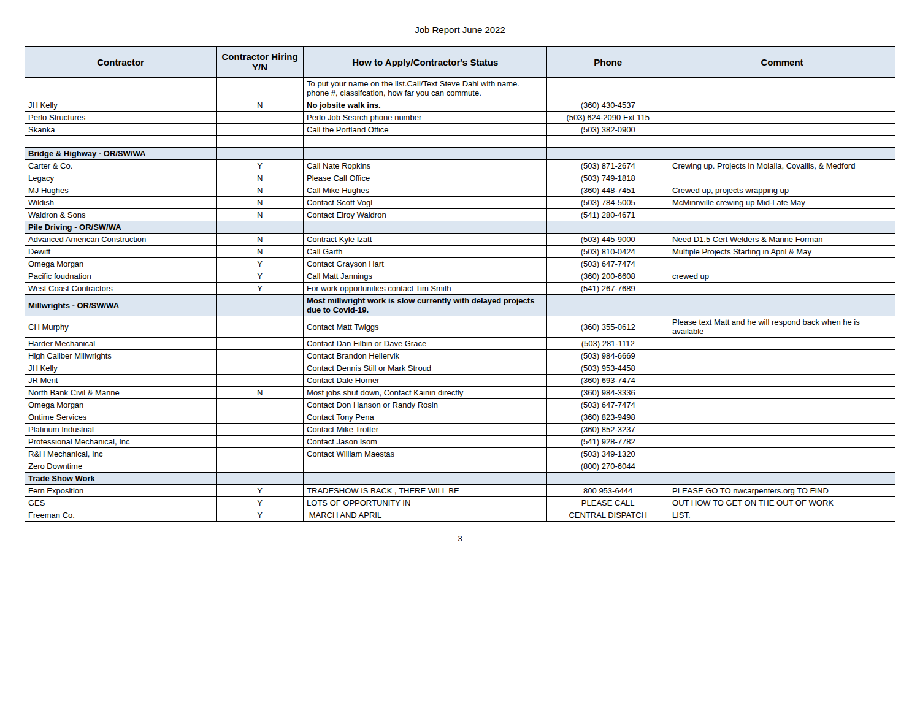Job Report June 2022
| Contractor | Contractor Hiring Y/N | How to Apply/Contractor's Status | Phone | Comment |
| --- | --- | --- | --- | --- |
| | | To put your name on the list.Call/Text Steve Dahl with name. phone #, classifcation, how far you can commute. | | |
| JH Kelly | N | No jobsite walk ins. | (360) 430-4537 | |
| Perlo Structures | | Perlo Job Search phone number | (503) 624-2090 Ext 115 | |
| Skanka | | Call the Portland Office | (503) 382-0900 | |
| Bridge & Highway - OR/SW/WA | | | | |
| Carter & Co. | Y | Call Nate Ropkins | (503) 871-2674 | Crewing up. Projects in Molalla, Covallis, & Medford |
| Legacy | N | Please Call Office | (503) 749-1818 | |
| MJ Hughes | N | Call Mike Hughes | (360) 448-7451 | Crewed up, projects wrapping up |
| Wildish | N | Contact Scott Vogl | (503) 784-5005 | McMinnville crewing up Mid-Late May |
| Waldron & Sons | N | Contact Elroy Waldron | (541) 280-4671 | |
| Pile Driving - OR/SW/WA | | | | |
| Advanced American Construction | N | Contract Kyle Izatt | (503) 445-9000 | Need D1.5 Cert Welders & Marine Forman |
| Dewitt | N | Call Garth | (503) 810-0424 | Multiple Projects Starting in April & May |
| Omega Morgan | Y | Contact Grayson Hart | (503) 647-7474 | |
| Pacific foudnation | Y | Call Matt Jannings | (360) 200-6608 | crewed up |
| West Coast Contractors | Y | For work opportunities contact Tim Smith | (541) 267-7689 | |
| Millwrights - OR/SW/WA | | Most millwright work is slow currently with delayed projects due to Covid-19. | | |
| CH Murphy | | Contact Matt Twiggs | (360) 355-0612 | Please text Matt and he will respond back when he is available |
| Harder Mechanical | | Contact Dan Filbin or Dave Grace | (503) 281-1112 | |
| High Caliber Millwrights | | Contact Brandon Hellervik | (503) 984-6669 | |
| JH Kelly | | Contact Dennis Still or Mark Stroud | (503) 953-4458 | |
| JR Merit | | Contact Dale Horner | (360) 693-7474 | |
| North Bank Civil & Marine | N | Most jobs shut down, Contact Kainin directly | (360) 984-3336 | |
| Omega Morgan | | Contact Don Hanson or Randy Rosin | (503) 647-7474 | |
| Ontime Services | | Contact Tony Pena | (360) 823-9498 | |
| Platinum Industrial | | Contact Mike Trotter | (360) 852-3237 | |
| Professional Mechanical, Inc | | Contact Jason Isom | (541) 928-7782 | |
| R&H Mechanical, Inc | | Contact William Maestas | (503) 349-1320 | |
| Zero Downtime | | | (800) 270-6044 | |
| Trade Show Work | | | | |
| Fern Exposition | Y | TRADESHOW IS BACK , THERE WILL BE | 800 953-6444 | PLEASE GO TO nwcarpenters.org TO FIND |
| GES | Y | LOTS OF OPPORTUNITY IN | PLEASE CALL | OUT HOW TO GET ON THE OUT OF WORK |
| Freeman Co. | Y | MARCH AND APRIL | CENTRAL DISPATCH | LIST. |
3